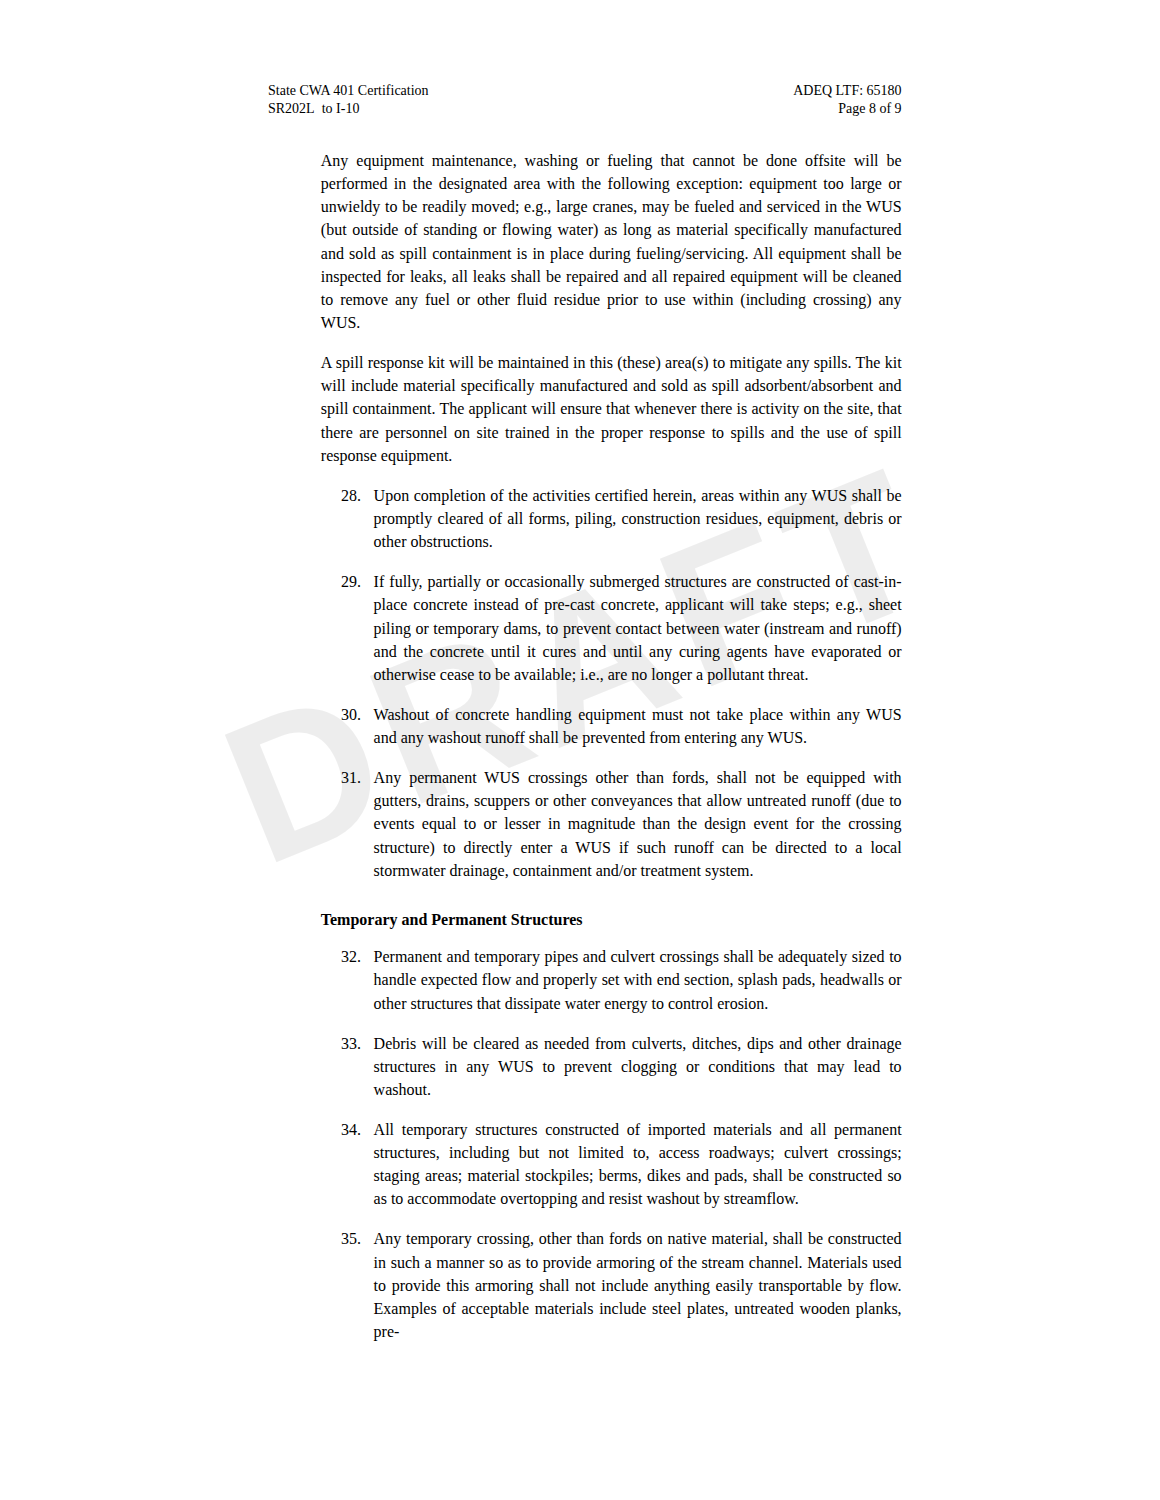DRAFT
State CWA 401 Certification
ADEQ LTF: 65180
SR202L to I-10
Page 8 of 9
Any equipment maintenance, washing or fueling that cannot be done offsite will be performed in the designated area with the following exception: equipment too large or unwieldy to be readily moved; e.g., large cranes, may be fueled and serviced in the WUS (but outside of standing or flowing water) as long as material specifically manufactured and sold as spill containment is in place during fueling/servicing. All equipment shall be inspected for leaks, all leaks shall be repaired and all repaired equipment will be cleaned to remove any fuel or other fluid residue prior to use within (including crossing) any WUS.
A spill response kit will be maintained in this (these) area(s) to mitigate any spills. The kit will include material specifically manufactured and sold as spill adsorbent/absorbent and spill containment. The applicant will ensure that whenever there is activity on the site, that there are personnel on site trained in the proper response to spills and the use of spill response equipment.
28. Upon completion of the activities certified herein, areas within any WUS shall be promptly cleared of all forms, piling, construction residues, equipment, debris or other obstructions.
29. If fully, partially or occasionally submerged structures are constructed of cast-in-place concrete instead of pre-cast concrete, applicant will take steps; e.g., sheet piling or temporary dams, to prevent contact between water (instream and runoff) and the concrete until it cures and until any curing agents have evaporated or otherwise cease to be available; i.e., are no longer a pollutant threat.
30. Washout of concrete handling equipment must not take place within any WUS and any washout runoff shall be prevented from entering any WUS.
31. Any permanent WUS crossings other than fords, shall not be equipped with gutters, drains, scuppers or other conveyances that allow untreated runoff (due to events equal to or lesser in magnitude than the design event for the crossing structure) to directly enter a WUS if such runoff can be directed to a local stormwater drainage, containment and/or treatment system.
Temporary and Permanent Structures
32. Permanent and temporary pipes and culvert crossings shall be adequately sized to handle expected flow and properly set with end section, splash pads, headwalls or other structures that dissipate water energy to control erosion.
33. Debris will be cleared as needed from culverts, ditches, dips and other drainage structures in any WUS to prevent clogging or conditions that may lead to washout.
34. All temporary structures constructed of imported materials and all permanent structures, including but not limited to, access roadways; culvert crossings; staging areas; material stockpiles; berms, dikes and pads, shall be constructed so as to accommodate overtopping and resist washout by streamflow.
35. Any temporary crossing, other than fords on native material, shall be constructed in such a manner so as to provide armoring of the stream channel. Materials used to provide this armoring shall not include anything easily transportable by flow. Examples of acceptable materials include steel plates, untreated wooden planks, pre-